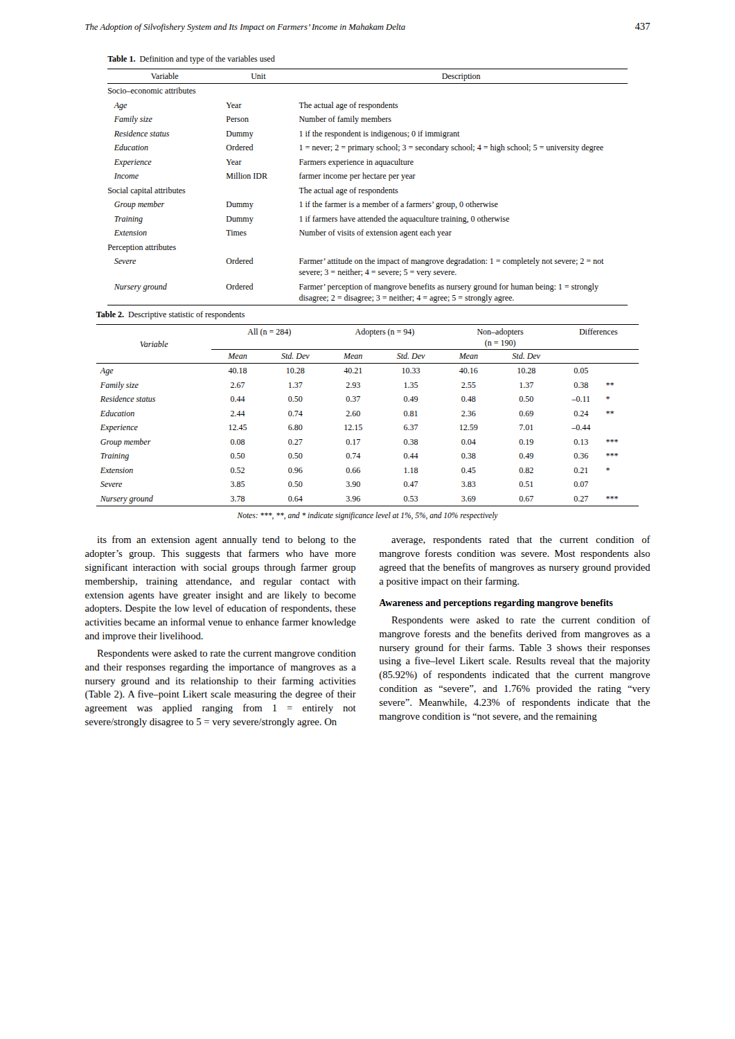The Adoption of Silvofishery System and Its Impact on Farmers’ Income in Mahakam Delta 437
Table 1. Definition and type of the variables used
| Variable | Unit | Description |
| --- | --- | --- |
| Socio–economic attributes |
| Age | Year | The actual age of respondents |
| Family size | Person | Number of family members |
| Residence status | Dummy | 1 if the respondent is indigenous; 0 if immigrant |
| Education | Ordered | 1 = never; 2 = primary school; 3 = secondary school; 4 = high school; 5 = university degree |
| Experience | Year | Farmers experience in aquaculture |
| Income | Million IDR | farmer income per hectare per year |
| Social capital attributes | | The actual age of respondents |
| Group member | Dummy | 1 if the farmer is a member of a farmers’ group, 0 otherwise |
| Training | Dummy | 1 if farmers have attended the aquaculture training, 0 otherwise |
| Extension | Times | Number of visits of extension agent each year |
| Perception attributes |
| Severe | Ordered | Farmer’ attitude on the impact of mangrove degradation: 1 = completely not severe; 2 = not severe; 3 = neither; 4 = severe; 5 = very severe. |
| Nursery ground | Ordered | Farmer’ perception of mangrove benefits as nursery ground for human being: 1 = strongly disagree; 2 = disagree; 3 = neither; 4 = agree; 5 = strongly agree. |
Table 2. Descriptive statistic of respondents
| Variable | All (n = 284) | Adopters (n = 94) | Non–adopters (n = 190) | Differences |
| --- | --- | --- | --- | --- |
| Mean | Std. Dev | Mean | Std. Dev | Mean | Std. Dev | |
| Age | 40.18 | 10.28 | 40.21 | 10.33 | 40.16 | 10.28 | 0.05 | |
| Family size | 2.67 | 1.37 | 2.93 | 1.35 | 2.55 | 1.37 | 0.38 | ** |
| Residence status | 0.44 | 0.50 | 0.37 | 0.49 | 0.48 | 0.50 | –0.11 | * |
| Education | 2.44 | 0.74 | 2.60 | 0.81 | 2.36 | 0.69 | 0.24 | ** |
| Experience | 12.45 | 6.80 | 12.15 | 6.37 | 12.59 | 7.01 | –0.44 | |
| Group member | 0.08 | 0.27 | 0.17 | 0.38 | 0.04 | 0.19 | 0.13 | *** |
| Training | 0.50 | 0.50 | 0.74 | 0.44 | 0.38 | 0.49 | 0.36 | *** |
| Extension | 0.52 | 0.96 | 0.66 | 1.18 | 0.45 | 0.82 | 0.21 | * |
| Severe | 3.85 | 0.50 | 3.90 | 0.47 | 3.83 | 0.51 | 0.07 | |
| Nursery ground | 3.78 | 0.64 | 3.96 | 0.53 | 3.69 | 0.67 | 0.27 | *** |
Notes: ***, **, and * indicate significance level at 1%, 5%, and 10% respectively
its from an extension agent annually tend to belong to the adopter’s group. This suggests that farmers who have more significant interaction with social groups through farmer group membership, training attendance, and regular contact with extension agents have greater insight and are likely to become adopters. Despite the low level of education of respondents, these activities became an informal venue to enhance farmer knowledge and improve their livelihood.
Respondents were asked to rate the current mangrove condition and their responses regarding the importance of mangroves as a nursery ground and its relationship to their farming activities (Table 2). A five–point Likert scale measuring the degree of their agreement was applied ranging from 1 = entirely not severe/strongly disagree to 5 = very severe/strongly agree. On
average, respondents rated that the current condition of mangrove forests condition was severe. Most respondents also agreed that the benefits of mangroves as nursery ground provided a positive impact on their farming.
Awareness and perceptions regarding mangrove benefits
Respondents were asked to rate the current condition of mangrove forests and the benefits derived from mangroves as a nursery ground for their farms. Table 3 shows their responses using a five–level Likert scale. Results reveal that the majority (85.92%) of respondents indicated that the current mangrove condition as “severe”, and 1.76% provided the rating “very severe”. Meanwhile, 4.23% of respondents indicate that the mangrove condition is “not severe, and the remaining